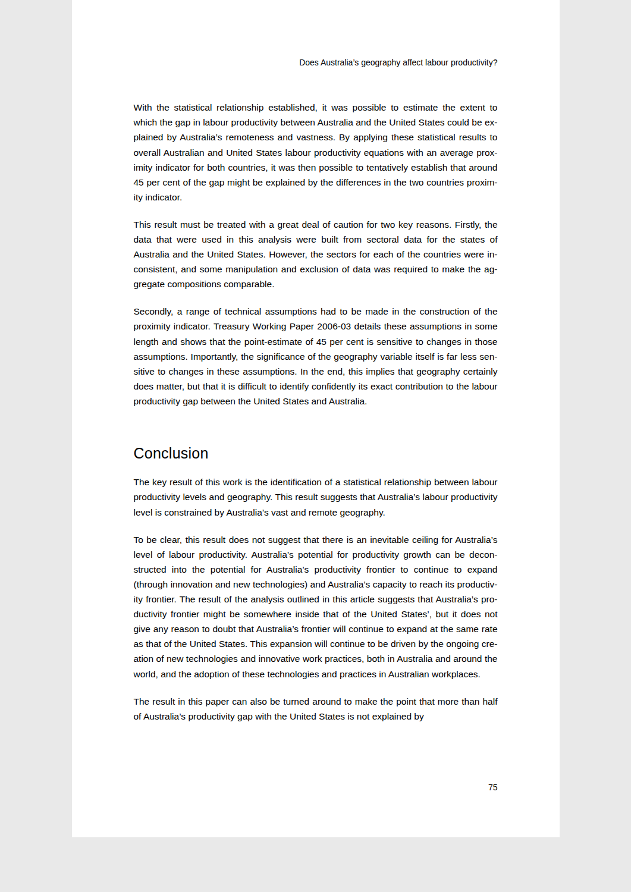Does Australia’s geography affect labour productivity?
With the statistical relationship established, it was possible to estimate the extent to which the gap in labour productivity between Australia and the United States could be explained by Australia’s remoteness and vastness. By applying these statistical results to overall Australian and United States labour productivity equations with an average proximity indicator for both countries, it was then possible to tentatively establish that around 45 per cent of the gap might be explained by the differences in the two countries proximity indicator.
This result must be treated with a great deal of caution for two key reasons. Firstly, the data that were used in this analysis were built from sectoral data for the states of Australia and the United States. However, the sectors for each of the countries were inconsistent, and some manipulation and exclusion of data was required to make the aggregate compositions comparable.
Secondly, a range of technical assumptions had to be made in the construction of the proximity indicator. Treasury Working Paper 2006-03 details these assumptions in some length and shows that the point-estimate of 45 per cent is sensitive to changes in those assumptions. Importantly, the significance of the geography variable itself is far less sensitive to changes in these assumptions. In the end, this implies that geography certainly does matter, but that it is difficult to identify confidently its exact contribution to the labour productivity gap between the United States and Australia.
Conclusion
The key result of this work is the identification of a statistical relationship between labour productivity levels and geography. This result suggests that Australia’s labour productivity level is constrained by Australia’s vast and remote geography.
To be clear, this result does not suggest that there is an inevitable ceiling for Australia’s level of labour productivity. Australia’s potential for productivity growth can be deconstructed into the potential for Australia’s productivity frontier to continue to expand (through innovation and new technologies) and Australia’s capacity to reach its productivity frontier. The result of the analysis outlined in this article suggests that Australia’s productivity frontier might be somewhere inside that of the United States’, but it does not give any reason to doubt that Australia’s frontier will continue to expand at the same rate as that of the United States. This expansion will continue to be driven by the ongoing creation of new technologies and innovative work practices, both in Australia and around the world, and the adoption of these technologies and practices in Australian workplaces.
The result in this paper can also be turned around to make the point that more than half of Australia’s productivity gap with the United States is not explained by
75